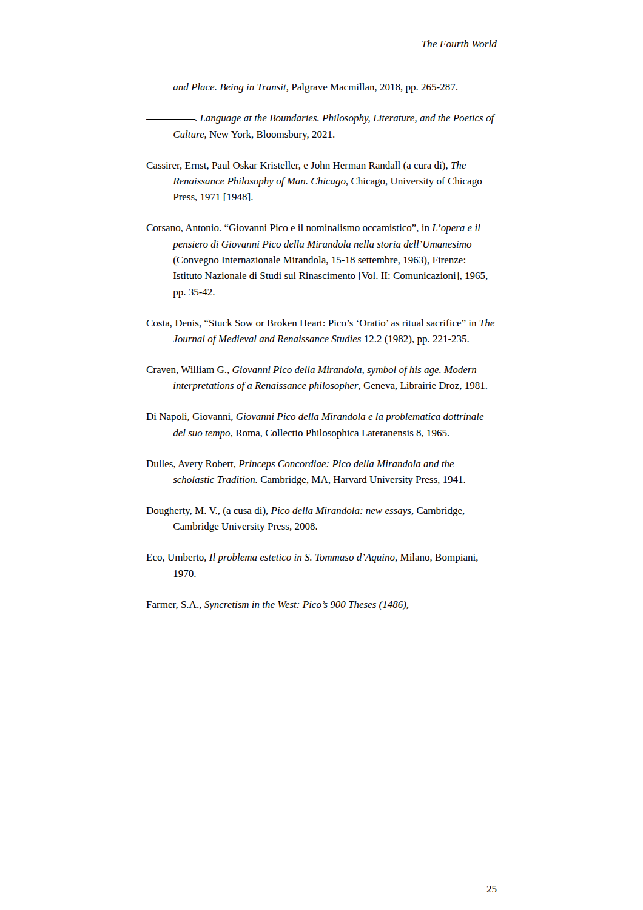The Fourth World
and Place. Being in Transit, Palgrave Macmillan, 2018, pp. 265-287.
—————. Language at the Boundaries. Philosophy, Literature, and the Poetics of Culture, New York, Bloomsbury, 2021.
Cassirer, Ernst, Paul Oskar Kristeller, e John Herman Randall (a cura di), The Renaissance Philosophy of Man. Chicago, Chicago, University of Chicago Press, 1971 [1948].
Corsano, Antonio. “Giovanni Pico e il nominalismo occamistico”, in L’opera e il pensiero di Giovanni Pico della Mirandola nella storia dell’Umanesimo (Convegno Internazionale Mirandola, 15-18 settembre, 1963), Firenze: Istituto Nazionale di Studi sul Rinascimento [Vol. II: Comunicazioni], 1965, pp. 35-42.
Costa, Denis, “Stuck Sow or Broken Heart: Pico’s ‘Oratio’ as ritual sacrifice” in The Journal of Medieval and Renaissance Studies 12.2 (1982), pp. 221-235.
Craven, William G., Giovanni Pico della Mirandola, symbol of his age. Modern interpretations of a Renaissance philosopher, Geneva, Librairie Droz, 1981.
Di Napoli, Giovanni, Giovanni Pico della Mirandola e la problematica dottrinale del suo tempo, Roma, Collectio Philosophica Lateranensis 8, 1965.
Dulles, Avery Robert, Princeps Concordiae: Pico della Mirandola and the scholastic Tradition. Cambridge, MA, Harvard University Press, 1941.
Dougherty, M. V., (a cusa di), Pico della Mirandola: new essays, Cambridge, Cambridge University Press, 2008.
Eco, Umberto, Il problema estetico in S. Tommaso d’Aquino, Milano, Bompiani, 1970.
Farmer, S.A., Syncretism in the West: Pico’s 900 Theses (1486),
25